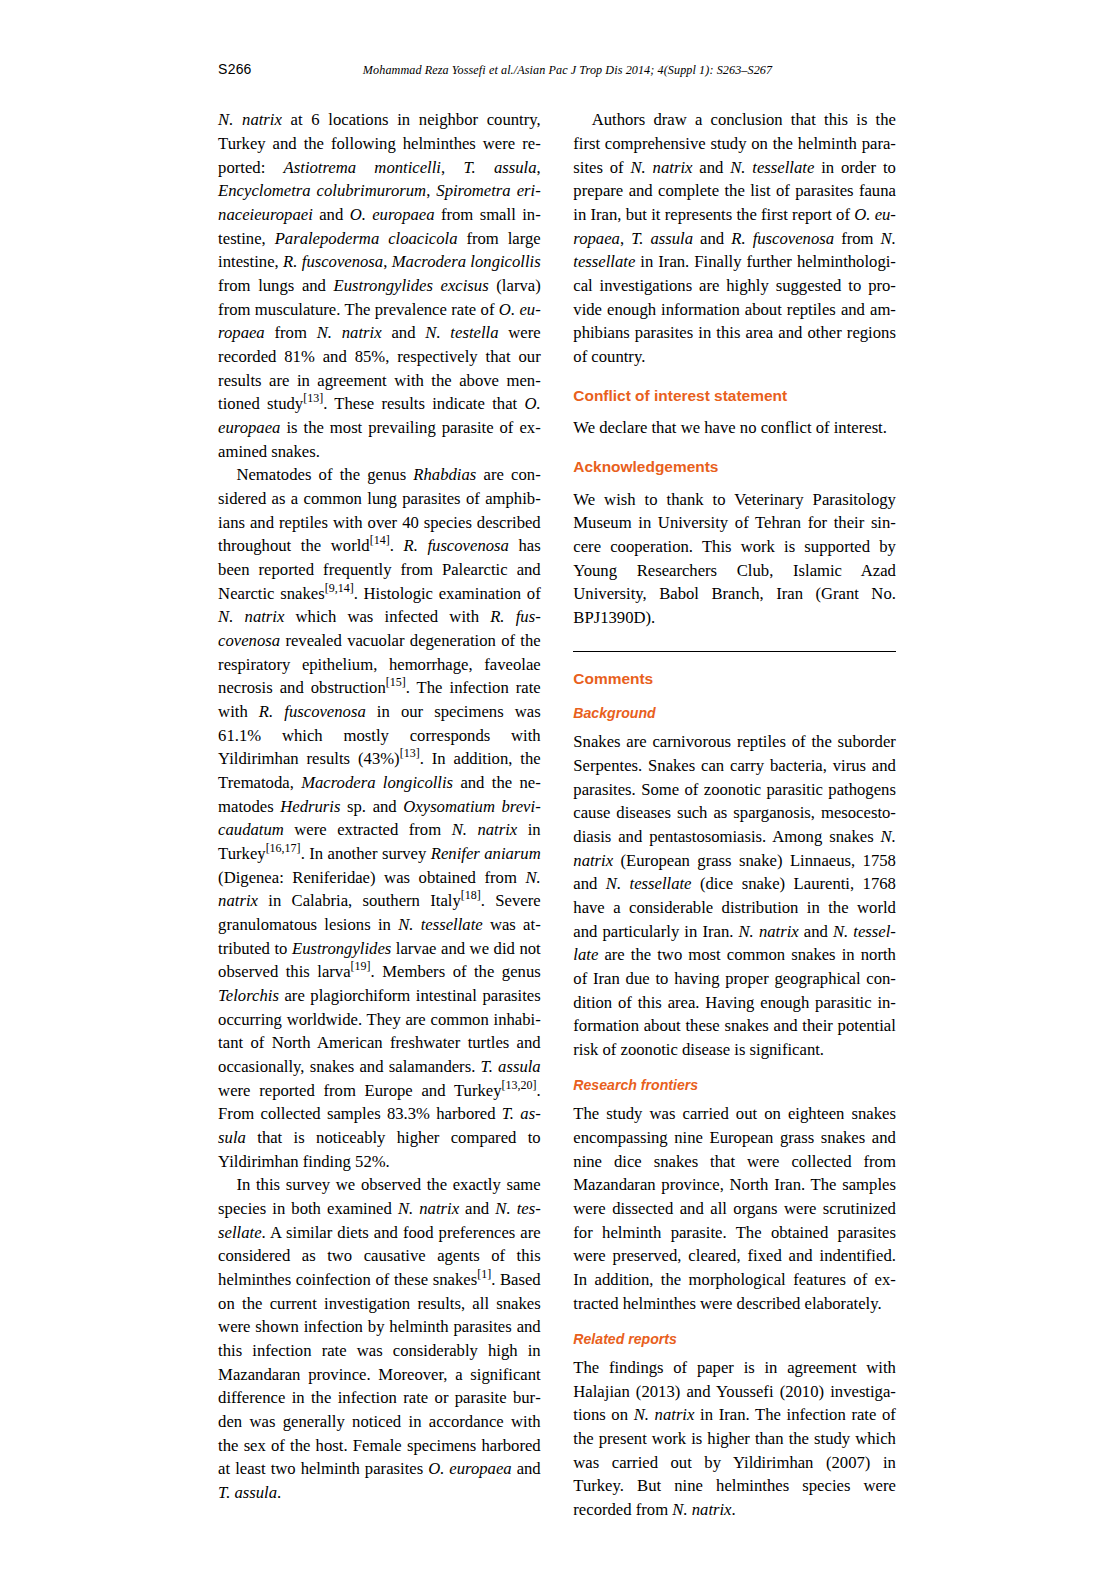S266
Mohammad Reza Yossefi et al./Asian Pac J Trop Dis 2014; 4(Suppl 1): S263–S267
N. natrix at 6 locations in neighbor country, Turkey and the following helminthes were reported: Astiotrema monticelli, T. assula, Encyclometra colubrimurorum, Spirometra erinaceieuropaei and O. europaea from small intestine, Paralepoderma cloacicola from large intestine, R. fuscovenosa, Macrodera longicollis from lungs and Eustrongylides excisus (larva) from musculature. The prevalence rate of O. europaea from N. natrix and N. testella were recorded 81% and 85%, respectively that our results are in agreement with the above mentioned study[13]. These results indicate that O. europaea is the most prevailing parasite of examined snakes.
Nematodes of the genus Rhabdias are considered as a common lung parasites of amphibians and reptiles with over 40 species described throughout the world[14]. R. fuscovenosa has been reported frequently from Palearctic and Nearctic snakes[9,14]. Histologic examination of N. natrix which was infected with R. fuscovenosa revealed vacuolar degeneration of the respiratory epithelium, hemorrhage, faveolae necrosis and obstruction[15]. The infection rate with R. fuscovenosa in our specimens was 61.1% which mostly corresponds with Yildirimhan results (43%)[13]. In addition, the Trematoda, Macrodera longicollis and the nematodes Hedruris sp. and Oxysomatium brevicaudatum were extracted from N. natrix in Turkey[16,17]. In another survey Renifer aniarum (Digenea: Reniferidae) was obtained from N. natrix in Calabria, southern Italy[18]. Severe granulomatous lesions in N. tessellate was attributed to Eustrongylides larvae and we did not observed this larva[19]. Members of the genus Telorchis are plagiorchiform intestinal parasites occurring worldwide. They are common inhabitant of North American freshwater turtles and occasionally, snakes and salamanders. T. assula were reported from Europe and Turkey[13,20]. From collected samples 83.3% harbored T. assula that is noticeably higher compared to Yildirimhan finding 52%.
In this survey we observed the exactly same species in both examined N. natrix and N. tessellate. A similar diets and food preferences are considered as two causative agents of this helminthes coinfection of these snakes[1]. Based on the current investigation results, all snakes were shown infection by helminth parasites and this infection rate was considerably high in Mazandaran province. Moreover, a significant difference in the infection rate or parasite burden was generally noticed in accordance with the sex of the host. Female specimens harbored at least two helminth parasites O. europaea and T. assula.
Authors draw a conclusion that this is the first comprehensive study on the helminth parasites of N. natrix and N. tessellate in order to prepare and complete the list of parasites fauna in Iran, but it represents the first report of O. europaea, T. assula and R. fuscovenosa from N. tessellate in Iran. Finally further helminthological investigations are highly suggested to provide enough information about reptiles and amphibians parasites in this area and other regions of country.
Conflict of interest statement
We declare that we have no conflict of interest.
Acknowledgements
We wish to thank to Veterinary Parasitology Museum in University of Tehran for their sincere cooperation. This work is supported by Young Researchers Club, Islamic Azad University, Babol Branch, Iran (Grant No. BPJ1390D).
Comments
Background
Snakes are carnivorous reptiles of the suborder Serpentes. Snakes can carry bacteria, virus and parasites. Some of zoonotic parasitic pathogens cause diseases such as sparganosis, mesocestodiasis and pentastosomiasis. Among snakes N. natrix (European grass snake) Linnaeus, 1758 and N. tessellate (dice snake) Laurenti, 1768 have a considerable distribution in the world and particularly in Iran. N. natrix and N. tessellate are the two most common snakes in north of Iran due to having proper geographical condition of this area. Having enough parasitic information about these snakes and their potential risk of zoonotic disease is significant.
Research frontiers
The study was carried out on eighteen snakes encompassing nine European grass snakes and nine dice snakes that were collected from Mazandaran province, North Iran. The samples were dissected and all organs were scrutinized for helminth parasite. The obtained parasites were preserved, cleared, fixed and indentified. In addition, the morphological features of extracted helminthes were described elaborately.
Related reports
The findings of paper is in agreement with Halajian (2013) and Youssefi (2010) investigations on N. natrix in Iran. The infection rate of the present work is higher than the study which was carried out by Yildirimhan (2007) in Turkey. But nine helminthes species were recorded from N. natrix.